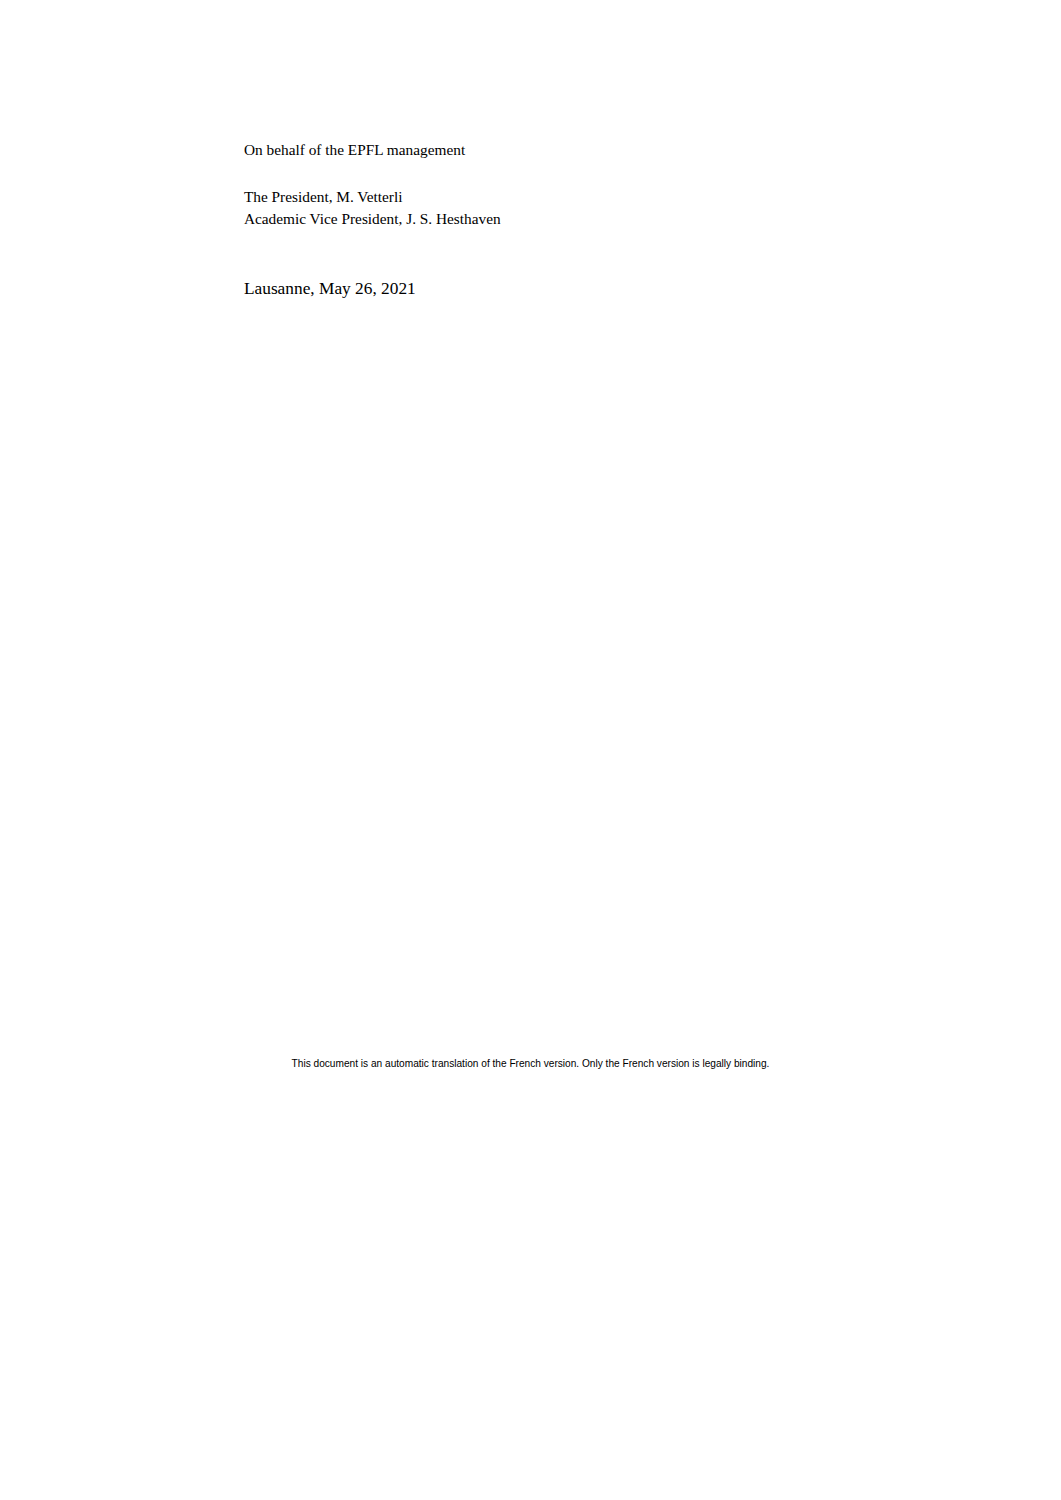On behalf of the EPFL management
The President, M. Vetterli
Academic Vice President, J. S. Hesthaven
Lausanne, May 26, 2021
This document is an automatic translation of the French version. Only the French version is legally binding.